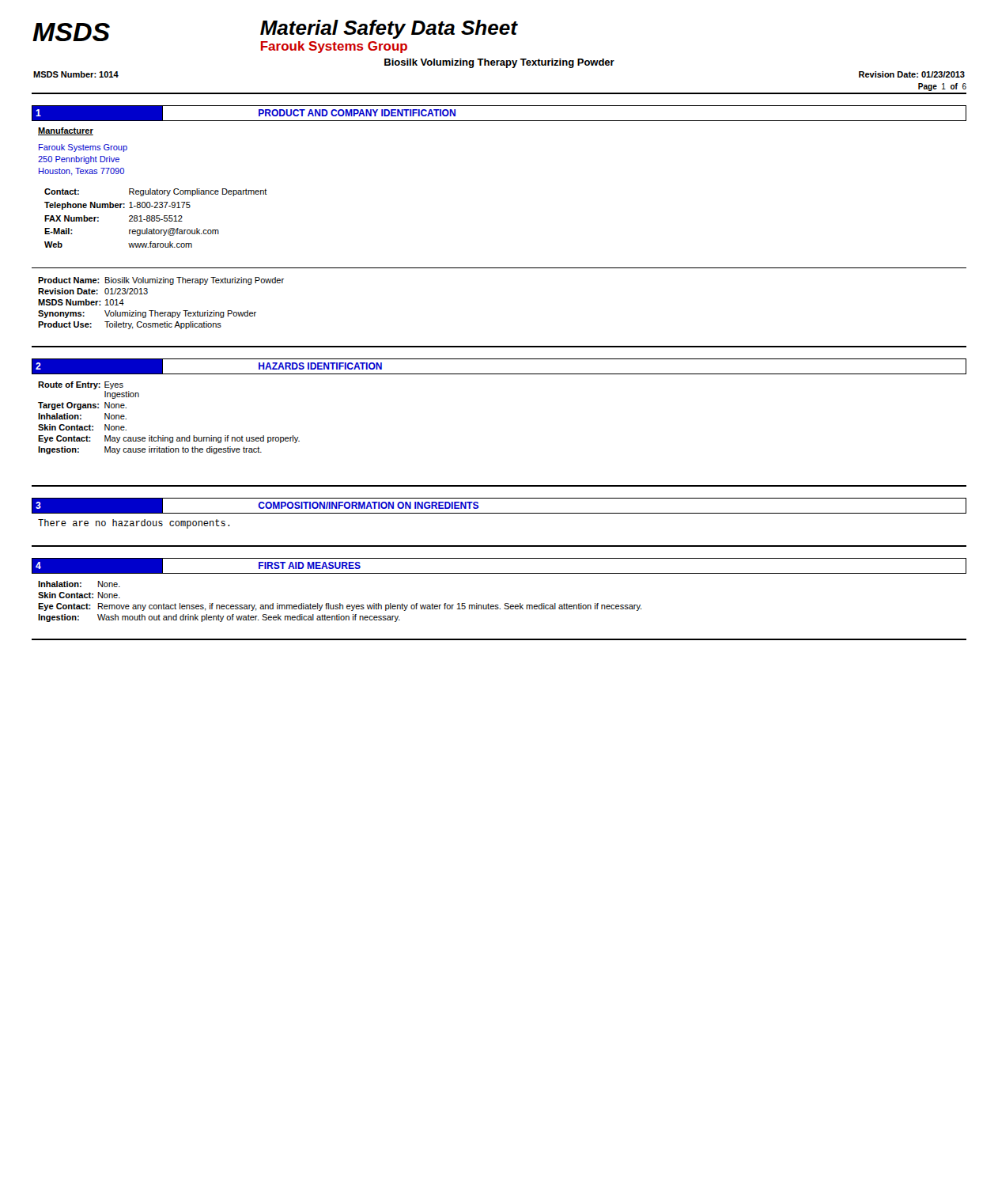| MSDS | Material Safety Data Sheet Farouk Systems Group |
Biosilk Volumizing Therapy Texturizing Powder
| MSDS Number: 1014 | Revision Date: 01/23/2013 |
Page 1 of 6
| 1 | PRODUCT AND COMPANY IDENTIFICATION |
Manufacturer
Farouk Systems Group
250 Pennbright Drive
Houston, Texas 77090
| Contact: | Regulatory Compliance Department |
| Telephone Number: | 1-800-237-9175 |
| FAX Number: | 281-885-5512 |
| E-Mail: | regulatory@farouk.com |
| Web | www.farouk.com |
| Product Name: | Biosilk Volumizing Therapy Texturizing Powder |
| Revision Date: | 01/23/2013 |
| MSDS Number: | 1014 |
| Synonyms: | Volumizing Therapy Texturizing Powder |
| Product Use: | Toiletry, Cosmetic Applications |
| 2 | HAZARDS IDENTIFICATION |
| Route of Entry: | Eyes Ingestion |
| Target Organs: | None. |
| Inhalation: | None. |
| Skin Contact: | None. |
| Eye Contact: | May cause itching and burning if not used properly. |
| Ingestion: | May cause irritation to the digestive tract. |
| 3 | COMPOSITION/INFORMATION ON INGREDIENTS |
There are no hazardous components.
| 4 | FIRST AID MEASURES |
| Inhalation: | None. |
| Skin Contact: | None. |
| Eye Contact: | Remove any contact lenses, if necessary, and immediately flush eyes with plenty of water for 15 minutes. Seek medical attention if necessary. |
| Ingestion: | Wash mouth out and drink plenty of water. Seek medical attention if necessary. |